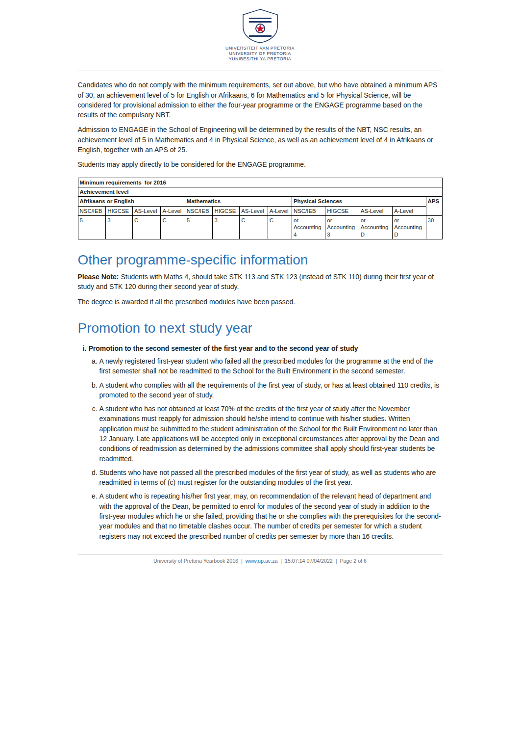UNIVERSITEIT VAN PRETORIA
UNIVERSITY OF PRETORIA
YUNIBESITHI YA PRETORIA
Candidates who do not comply with the minimum requirements, set out above, but who have obtained a minimum APS of 30, an achievement level of 5 for English or Afrikaans, 6 for Mathematics and 5 for Physical Science, will be considered for provisional admission to either the four-year programme or the ENGAGE programme based on the results of the compulsory NBT.
Admission to ENGAGE in the School of Engineering will be determined by the results of the NBT, NSC results, an achievement level of 5 in Mathematics and 4 in Physical Science, as well as an achievement level of 4 in Afrikaans or English, together with an APS of 25.
Students may apply directly to be considered for the ENGAGE programme.
| Minimum requirements for 2016 |
| Achievement level |
| Afrikaans or English | Mathematics | Physical Sciences | APS |
| NSC/IEB | HIGCSE | AS-Level | A-Level | NSC/IEB | HIGCSE | AS-Level | A-Level | NSC/IEB | HIGCSE | AS-Level | A-Level |
| 5 | 3 | C | C | 5 | 3 | C | C | or Accounting 4 | or Accounting 3 | or Accounting D | or Accounting D | 30 |
Other programme-specific information
Please Note: Students with Maths 4, should take STK 113 and STK 123 (instead of STK 110) during their first year of study and STK 120 during their second year of study.
The degree is awarded if all the prescribed modules have been passed.
Promotion to next study year
Promotion to the second semester of the first year and to the second year of study
A newly registered first-year student who failed all the prescribed modules for the programme at the end of the first semester shall not be readmitted to the School for the Built Environment in the second semester.
A student who complies with all the requirements of the first year of study, or has at least obtained 110 credits, is promoted to the second year of study.
A student who has not obtained at least 70% of the credits of the first year of study after the November examinations must reapply for admission should he/she intend to continue with his/her studies. Written application must be submitted to the student administration of the School for the Built Environment no later than 12 January. Late applications will be accepted only in exceptional circumstances after approval by the Dean and conditions of readmission as determined by the admissions committee shall apply should first-year students be readmitted.
Students who have not passed all the prescribed modules of the first year of study, as well as students who are readmitted in terms of (c) must register for the outstanding modules of the first year.
A student who is repeating his/her first year, may, on recommendation of the relevant head of department and with the approval of the Dean, be permitted to enrol for modules of the second year of study in addition to the first-year modules which he or she failed, providing that he or she complies with the prerequisites for the second-year modules and that no timetable clashes occur. The number of credits per semester for which a student registers may not exceed the prescribed number of credits per semester by more than 16 credits.
University of Pretoria Yearbook 2016 | www.up.ac.za | 15:07:14 07/04/2022 | Page 2 of 6